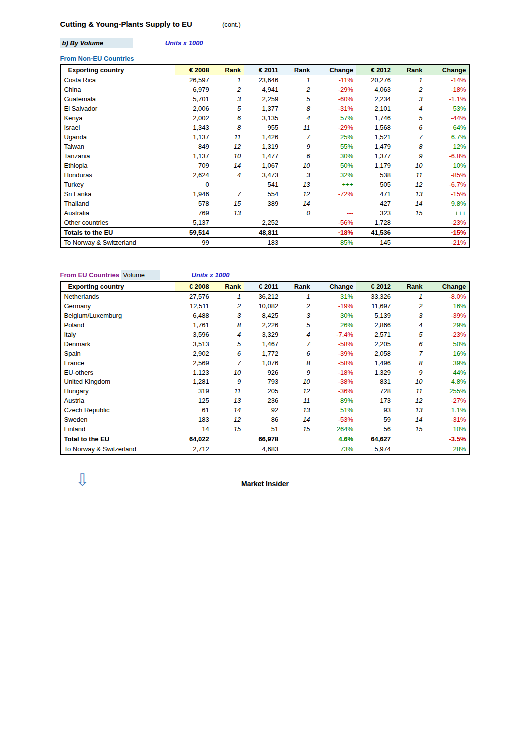Cutting & Young-Plants Supply to EU
(cont.)
b) By Volume Units x 1000
From Non-EU Countries
| Exporting country | € 2008 | Rank | € 2011 | Rank | Change | € 2012 | Rank | Change |
| --- | --- | --- | --- | --- | --- | --- | --- | --- |
| Costa Rica | 26,597 | 1 | 23,646 | 1 | -11% | 20,276 | 1 | -14% |
| China | 6,979 | 2 | 4,941 | 2 | -29% | 4,063 | 2 | -18% |
| Guatemala | 5,701 | 3 | 2,259 | 5 | -60% | 2,234 | 3 | -1.1% |
| El Salvador | 2,006 | 5 | 1,377 | 8 | -31% | 2,101 | 4 | 53% |
| Kenya | 2,002 | 6 | 3,135 | 4 | 57% | 1,746 | 5 | -44% |
| Israel | 1,343 | 8 | 955 | 11 | -29% | 1,568 | 6 | 64% |
| Uganda | 1,137 | 11 | 1,426 | 7 | 25% | 1,521 | 7 | 6.7% |
| Taiwan | 849 | 12 | 1,319 | 9 | 55% | 1,479 | 8 | 12% |
| Tanzania | 1,137 | 10 | 1,477 | 6 | 30% | 1,377 | 9 | -6.8% |
| Ethiopia | 709 | 14 | 1,067 | 10 | 50% | 1,179 | 10 | 10% |
| Honduras | 2,624 | 4 | 3,473 | 3 | 32% | 538 | 11 | -85% |
| Turkey | 0 | | 541 | 13 | +++ | 505 | 12 | -6.7% |
| Sri Lanka | 1,946 | 7 | 554 | 12 | -72% | 471 | 13 | -15% |
| Thailand | 578 | 15 | 389 | 14 | | 427 | 14 | 9.8% |
| Australia | 769 | 13 | | 0 | --- | 323 | 15 | +++ |
| Other countries | 5,137 | | 2,252 | | -56% | 1,728 | | -23% |
| Totals to the EU | 59,514 | | 48,811 | | -18% | 41,536 | | -15% |
| To Norway & Switzerland | 99 | | 183 | | 85% | 145 | | -21% |
From EU Countries Volume Units x 1000
| Exporting country | € 2008 | Rank | € 2011 | Rank | Change | € 2012 | Rank | Change |
| --- | --- | --- | --- | --- | --- | --- | --- | --- |
| Netherlands | 27,576 | 1 | 36,212 | 1 | 31% | 33,326 | 1 | -8.0% |
| Germany | 12,511 | 2 | 10,082 | 2 | -19% | 11,697 | 2 | 16% |
| Belgium/Luxemburg | 6,488 | 3 | 8,425 | 3 | 30% | 5,139 | 3 | -39% |
| Poland | 1,761 | 8 | 2,226 | 5 | 26% | 2,866 | 4 | 29% |
| Italy | 3,596 | 4 | 3,329 | 4 | -7.4% | 2,571 | 5 | -23% |
| Denmark | 3,513 | 5 | 1,467 | 7 | -58% | 2,205 | 6 | 50% |
| Spain | 2,902 | 6 | 1,772 | 6 | -39% | 2,058 | 7 | 16% |
| France | 2,569 | 7 | 1,076 | 8 | -58% | 1,496 | 8 | 39% |
| EU-others | 1,123 | 10 | 926 | 9 | -18% | 1,329 | 9 | 44% |
| United Kingdom | 1,281 | 9 | 793 | 10 | -38% | 831 | 10 | 4.8% |
| Hungary | 319 | 11 | 205 | 12 | -36% | 728 | 11 | 255% |
| Austria | 125 | 13 | 236 | 11 | 89% | 173 | 12 | -27% |
| Czech Republic | 61 | 14 | 92 | 13 | 51% | 93 | 13 | 1.1% |
| Sweden | 183 | 12 | 86 | 14 | -53% | 59 | 14 | -31% |
| Finland | 14 | 15 | 51 | 15 | 264% | 56 | 15 | 10% |
| Total to the EU | 64,022 | | 66,978 | | 4.6% | 64,627 | | -3.5% |
| To Norway & Switzerland | 2,712 | | 4,683 | | 73% | 5,974 | | 28% |
⇩
Market Insider